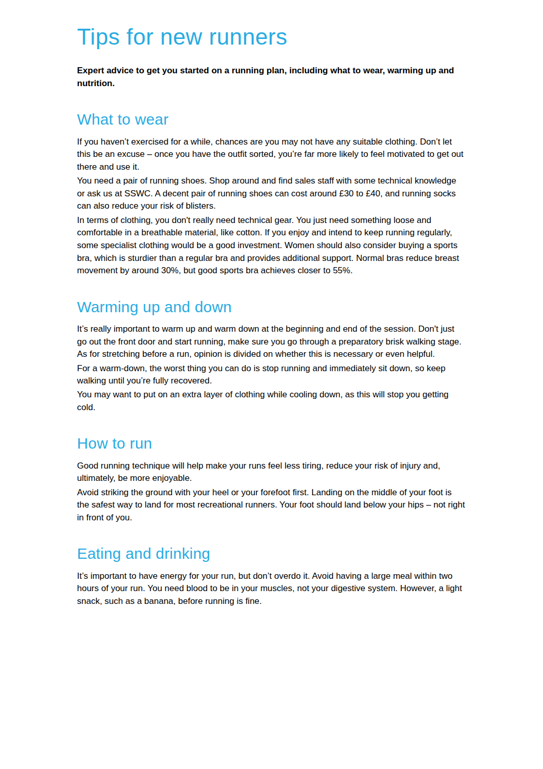Tips for new runners
Expert advice to get you started on a running plan, including what to wear, warming up and nutrition.
What to wear
If you haven’t exercised for a while, chances are you may not have any suitable clothing. Don’t let this be an excuse – once you have the outfit sorted, you’re far more likely to feel motivated to get out there and use it.
You need a pair of running shoes. Shop around and find sales staff with some technical knowledge or ask us at SSWC. A decent pair of running shoes can cost around £30 to £40, and running socks can also reduce your risk of blisters.
In terms of clothing, you don't really need technical gear. You just need something loose and comfortable in a breathable material, like cotton. If you enjoy and intend to keep running regularly, some specialist clothing would be a good investment. Women should also consider buying a sports bra, which is sturdier than a regular bra and provides additional support. Normal bras reduce breast movement by around 30%, but good sports bra achieves closer to 55%.
Warming up and down
It’s really important to warm up and warm down at the beginning and end of the session. Don't just go out the front door and start running, make sure you go through a preparatory brisk walking stage. As for stretching before a run, opinion is divided on whether this is necessary or even helpful.
For a warm-down, the worst thing you can do is stop running and immediately sit down, so keep walking until you’re fully recovered.
You may want to put on an extra layer of clothing while cooling down, as this will stop you getting cold.
How to run
Good running technique will help make your runs feel less tiring, reduce your risk of injury and, ultimately, be more enjoyable.
Avoid striking the ground with your heel or your forefoot first. Landing on the middle of your foot is the safest way to land for most recreational runners. Your foot should land below your hips – not right in front of you.
Eating and drinking
It’s important to have energy for your run, but don’t overdo it. Avoid having a large meal within two hours of your run. You need blood to be in your muscles, not your digestive system. However, a light snack, such as a banana, before running is fine.